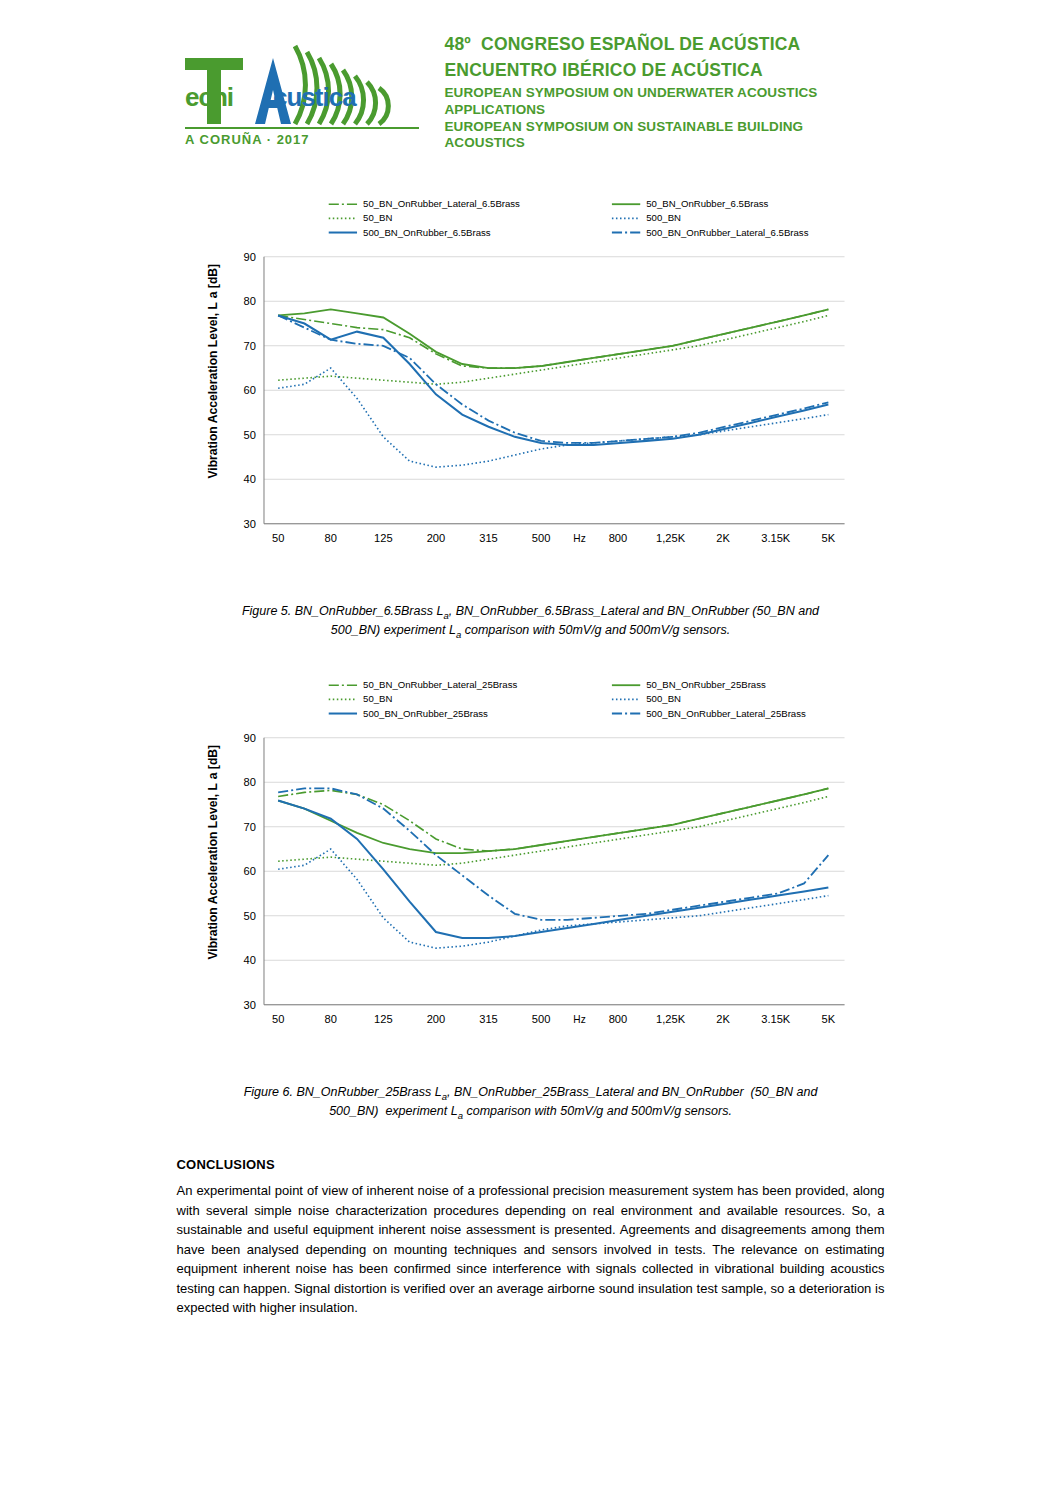ecni custica A CORUÑA · 2017
48º CONGRESO ESPAÑOL DE ACÚSTICA
ENCUENTRO IBÉRICO DE ACÚSTICA
EUROPEAN SYMPOSIUM ON UNDERWATER ACOUSTICS
APPLICATIONS
EUROPEAN SYMPOSIUM ON SUSTAINABLE BUILDING
ACOUSTICS
50_BN_OnRubber_Lateral_6.5Brass 50_BN_OnRubber_6.5Brass 50_BN 500_BN 500_BN_OnRubber_6.5Brass 500_BN_OnRubber_Lateral_6.5Brass 90 80 70 60 50 40 30 50 80 125 200 315 500 Hz 800 1,25K 2K 3.15K 5K Vibration Acceleration Level, L a [dB]
Figure 5. BN_OnRubber_6.5Brass La, BN_OnRubber_6.5Brass_Lateral and BN_OnRubber (50_BN and 500_BN) experiment La comparison with 50mV/g and 500mV/g sensors.
50_BN_OnRubber_Lateral_25Brass 50_BN_OnRubber_25Brass 50_BN 500_BN 500_BN_OnRubber_25Brass 500_BN_OnRubber_Lateral_25Brass 90 80 70 60 50 40 30 50 80 125 200 315 500 Hz 800 1,25K 2K 3.15K 5K Vibration Acceleration Level, L a [dB]
Figure 6. BN_OnRubber_25Brass La, BN_OnRubber_25Brass_Lateral and BN_OnRubber (50_BN and 500_BN) experiment La comparison with 50mV/g and 500mV/g sensors.
CONCLUSIONS
An experimental point of view of inherent noise of a professional precision measurement system has been provided, along with several simple noise characterization procedures depending on real environment and available resources. So, a sustainable and useful equipment inherent noise assessment is presented. Agreements and disagreements among them have been analysed depending on mounting techniques and sensors involved in tests. The relevance on estimating equipment inherent noise has been confirmed since interference with signals collected in vibrational building acoustics testing can happen. Signal distortion is verified over an average airborne sound insulation test sample, so a deterioration is expected with higher insulation.